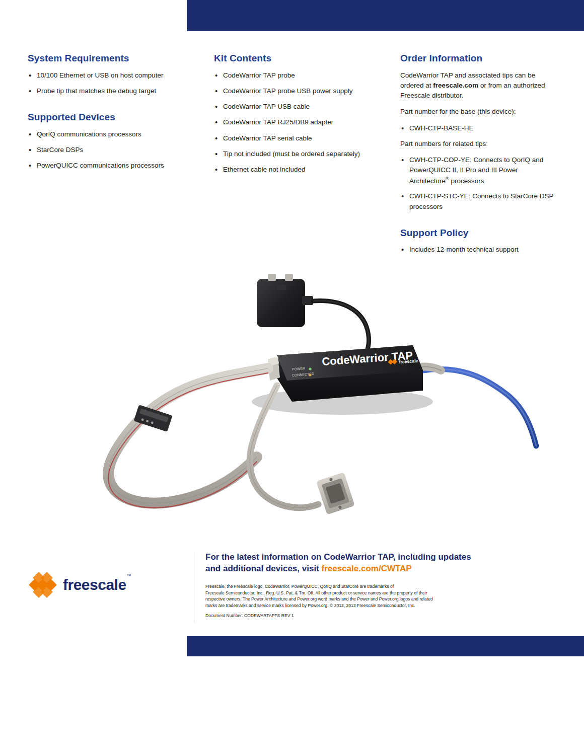System Requirements
10/100 Ethernet or USB on host computer
Probe tip that matches the debug target
Supported Devices
QorIQ communications processors
StarCore DSPs
PowerQUICC communications processors
Kit Contents
CodeWarrior TAP probe
CodeWarrior TAP probe USB power supply
CodeWarrior TAP USB cable
CodeWarrior TAP RJ25/DB9 adapter
CodeWarrior TAP serial cable
Tip not included (must be ordered separately)
Ethernet cable not included
Order Information
CodeWarrior TAP and associated tips can be ordered at freescale.com or from an authorized Freescale distributor.
Part number for the base (this device):
CWH-CTP-BASE-HE
Part numbers for related tips:
CWH-CTP-COP-YE: Connects to QorIQ and PowerQUICC II, II Pro and III Power Architecture® processors
CWH-CTP-STC-YE: Connects to StarCore DSP processors
Support Policy
Includes 12-month technical support
CodeWarrior TAP POWER CONNECTED freescale
freescale™
For the latest information on CodeWarrior TAP, including updates
and additional devices, visit freescale.com/CWTAP
Freescale, the Freescale logo, CodeWarrior, PowerQUICC, QorIQ and StarCore are trademarks of
Freescale Semiconductor, Inc., Reg. U.S. Pat. & Tm. Off. All other product or service names are the property of their
respective owners. The Power Architecture and Power.org word marks and the Power and Power.org logos and related
marks are trademarks and service marks licensed by Power.org. © 2012, 2013 Freescale Semiconductor, Inc.
Document Number: CODEWARTAPFS REV 1